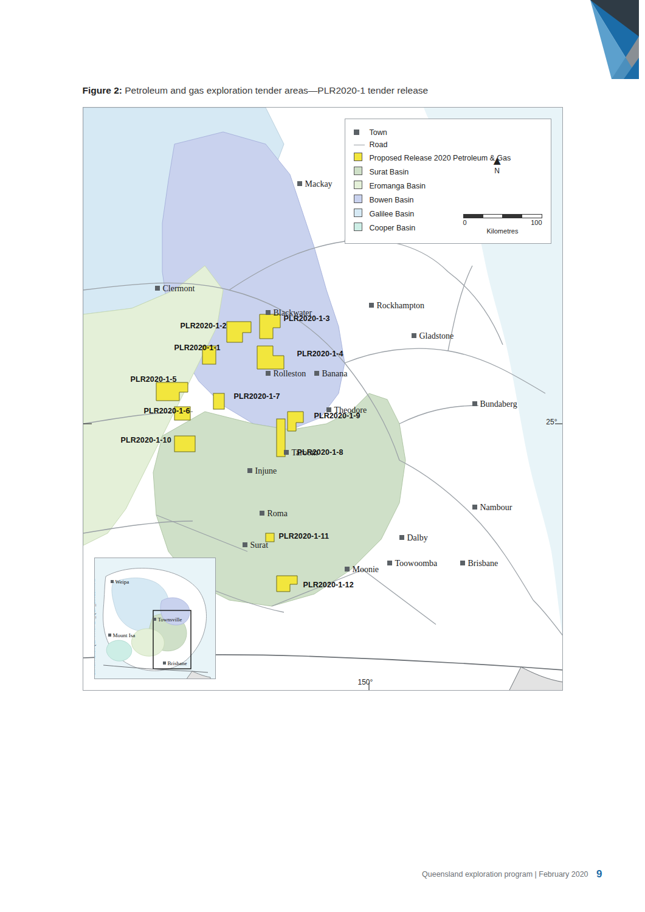Figure 2: Petroleum and gas exploration tender areas—PLR2020-1 tender release
| | Town |
| | Road |
| | Proposed Release 2020 Petroleum & Gas |
| | Surat Basin |
| | Eromanga Basin |
| | Bowen Basin |
| | Galilee Basin |
| | Cooper Basin |
▲N
0100
Kilometres
Mackay
Clermont
Blackwater
Rockhampton
Gladstone
Rolleston
Banana
Theodore
Bundaberg
Taroom
Injune
Roma
Nambour
Surat
Dalby
Moonie
Toowoomba
Brisbane
PLR2020-1-1
PLR2020-1-2
PLR2020-1-3
PLR2020-1-4
PLR2020-1-5
PLR2020-1-6
PLR2020-1-7
PLR2020-1-8
PLR2020-1-9
PLR2020-1-10
PLR2020-1-11
PLR2020-1-12
25°
150°
Weipa
Townsville
Mount Isa
Brisbane
20AUPA2020QEP PAGPLR_QEP_230220.mxd
Queensland exploration program | February 2020 9